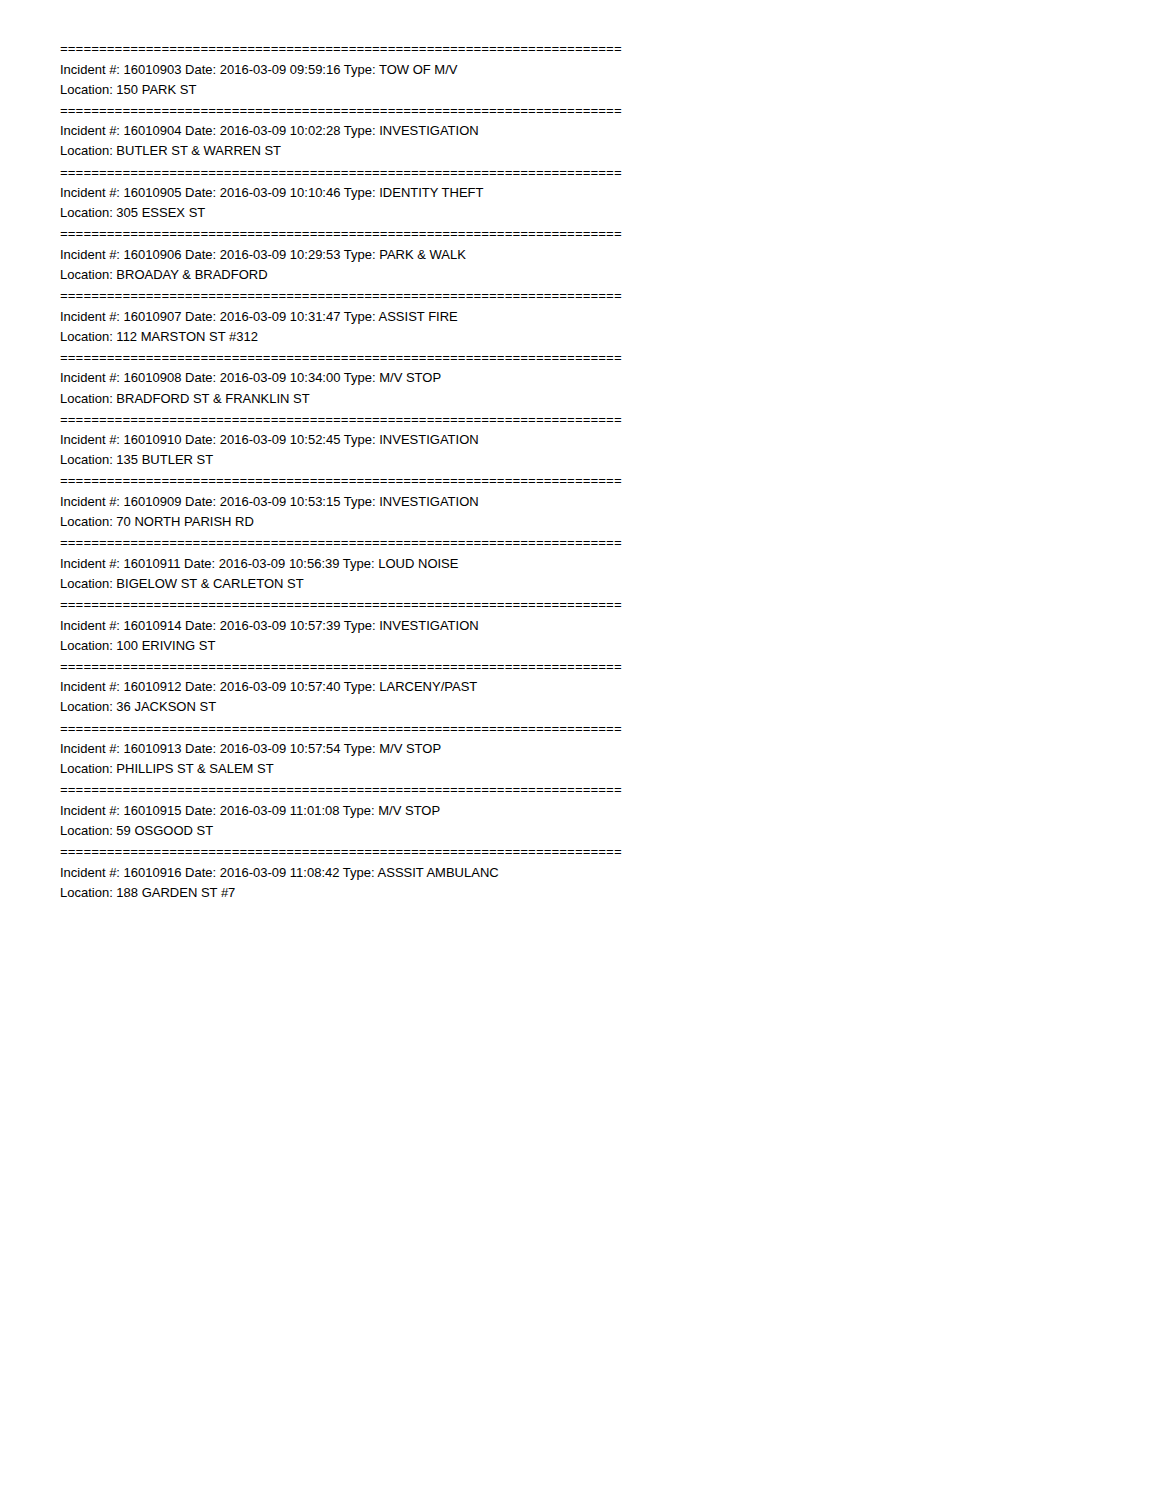========================================================================
Incident #: 16010903 Date: 2016-03-09 09:59:16 Type: TOW OF M/V
Location: 150 PARK ST
========================================================================
Incident #: 16010904 Date: 2016-03-09 10:02:28 Type: INVESTIGATION
Location: BUTLER ST & WARREN ST
========================================================================
Incident #: 16010905 Date: 2016-03-09 10:10:46 Type: IDENTITY THEFT
Location: 305 ESSEX ST
========================================================================
Incident #: 16010906 Date: 2016-03-09 10:29:53 Type: PARK & WALK
Location: BROADAY & BRADFORD
========================================================================
Incident #: 16010907 Date: 2016-03-09 10:31:47 Type: ASSIST FIRE
Location: 112 MARSTON ST #312
========================================================================
Incident #: 16010908 Date: 2016-03-09 10:34:00 Type: M/V STOP
Location: BRADFORD ST & FRANKLIN ST
========================================================================
Incident #: 16010910 Date: 2016-03-09 10:52:45 Type: INVESTIGATION
Location: 135 BUTLER ST
========================================================================
Incident #: 16010909 Date: 2016-03-09 10:53:15 Type: INVESTIGATION
Location: 70 NORTH PARISH RD
========================================================================
Incident #: 16010911 Date: 2016-03-09 10:56:39 Type: LOUD NOISE
Location: BIGELOW ST & CARLETON ST
========================================================================
Incident #: 16010914 Date: 2016-03-09 10:57:39 Type: INVESTIGATION
Location: 100 ERIVING ST
========================================================================
Incident #: 16010912 Date: 2016-03-09 10:57:40 Type: LARCENY/PAST
Location: 36 JACKSON ST
========================================================================
Incident #: 16010913 Date: 2016-03-09 10:57:54 Type: M/V STOP
Location: PHILLIPS ST & SALEM ST
========================================================================
Incident #: 16010915 Date: 2016-03-09 11:01:08 Type: M/V STOP
Location: 59 OSGOOD ST
========================================================================
Incident #: 16010916 Date: 2016-03-09 11:08:42 Type: ASSSIT AMBULANC
Location: 188 GARDEN ST #7